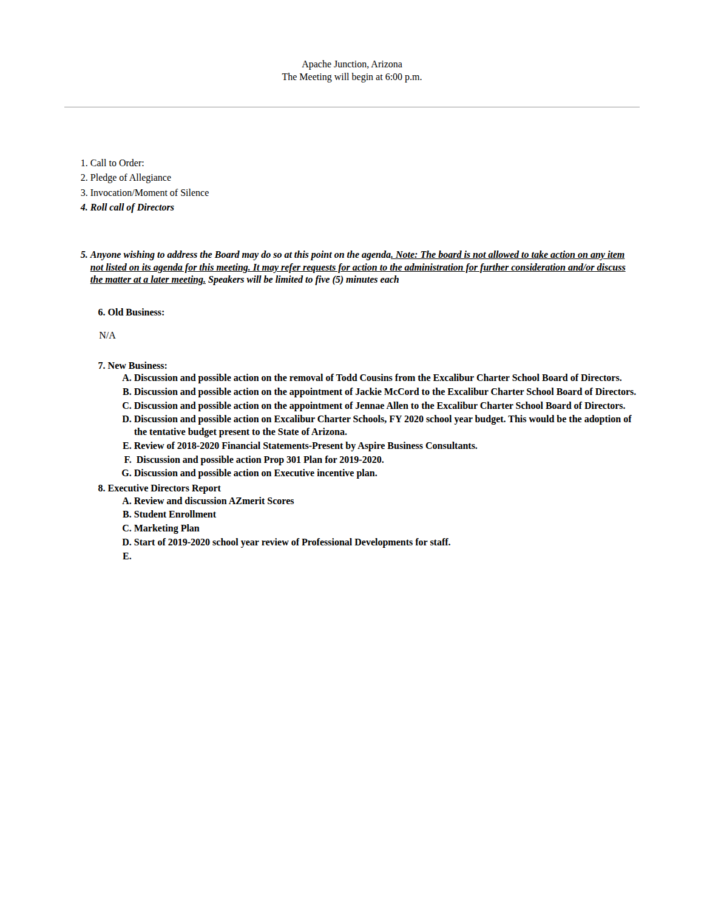Apache Junction, Arizona
The Meeting will begin at 6:00 p.m.
Call to Order:
Pledge of Allegiance
Invocation/Moment of Silence
Roll call of Directors
Anyone wishing to address the Board may do so at this point on the agenda. Note: The board is not allowed to take action on any item not listed on its agenda for this meeting. It may refer requests for action to the administration for further consideration and/or discuss the matter at a later meeting. Speakers will be limited to five (5) minutes each
Old Business:
N/A
New Business:
Discussion and possible action on the removal of Todd Cousins from the Excalibur Charter School Board of Directors.
Discussion and possible action on the appointment of Jackie McCord to the Excalibur Charter School Board of Directors.
Discussion and possible action on the appointment of Jennae Allen to the Excalibur Charter School Board of Directors.
Discussion and possible action on Excalibur Charter Schools, FY 2020 school year budget. This would be the adoption of the tentative budget present to the State of Arizona.
Review of 2018-2020 Financial Statements-Present by Aspire Business Consultants.
Discussion and possible action Prop 301 Plan for 2019-2020.
Discussion and possible action on Executive incentive plan.
Executive Directors Report
Review and discussion AZmerit Scores
Student Enrollment
Marketing Plan
Start of 2019-2020 school year review of Professional Developments for staff.